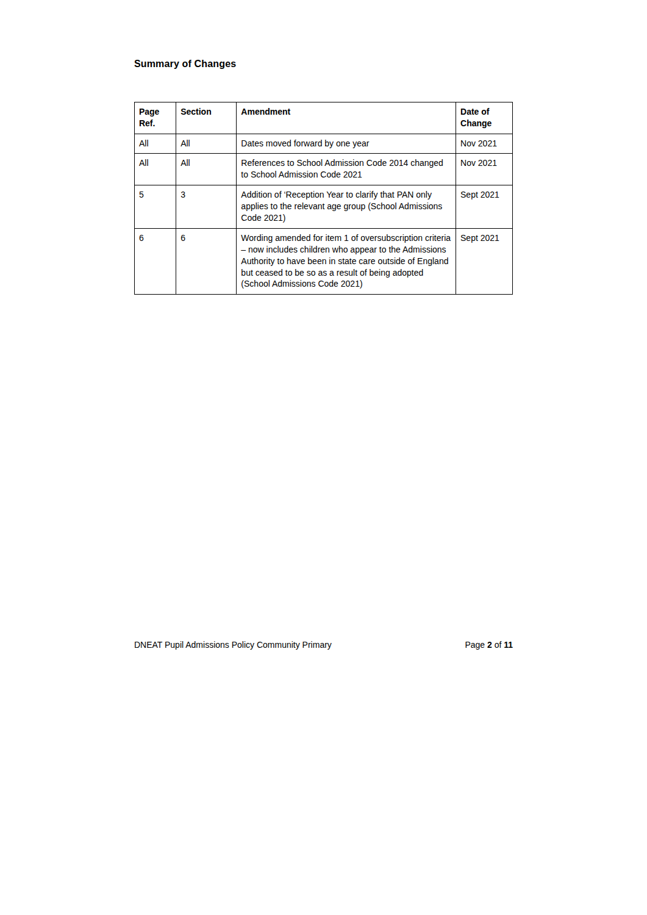Summary of Changes
| Page Ref. | Section | Amendment | Date of Change |
| --- | --- | --- | --- |
| All | All | Dates moved forward by one year | Nov 2021 |
| All | All | References to School Admission Code 2014 changed to School Admission Code 2021 | Nov 2021 |
| 5 | 3 | Addition of ‘Reception Year to clarify that PAN only applies to the relevant age group (School Admissions Code 2021) | Sept 2021 |
| 6 | 6 | Wording amended for item 1 of oversubscription criteria – now includes children who appear to the Admissions Authority to have been in state care outside of England but ceased to be so as a result of being adopted (School Admissions Code 2021) | Sept 2021 |
DNEAT Pupil Admissions Policy Community Primary
Page 2 of 11